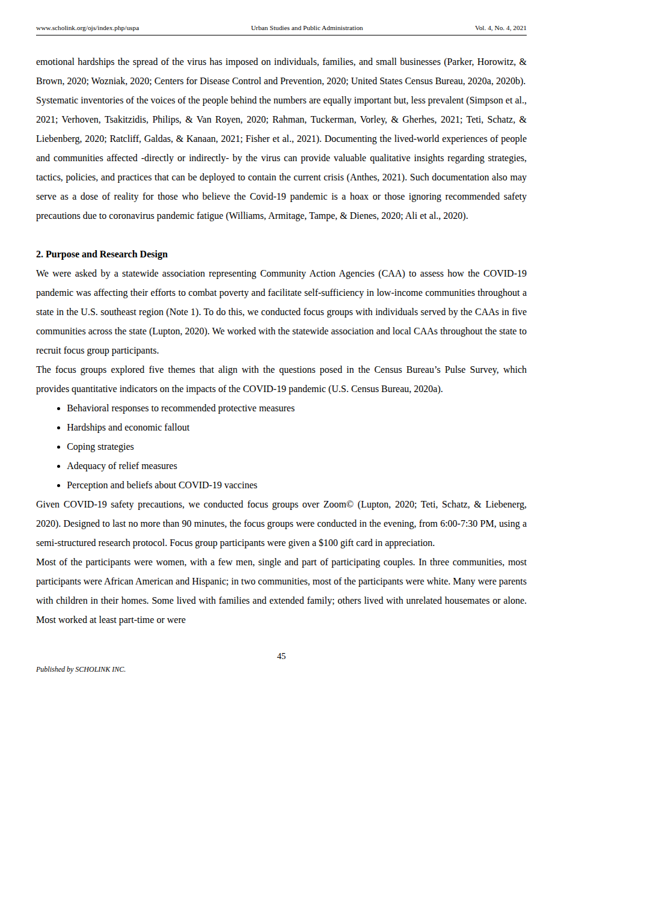www.scholink.org/ojs/index.php/uspa Urban Studies and Public Administration Vol. 4, No. 4, 2021
emotional hardships the spread of the virus has imposed on individuals, families, and small businesses (Parker, Horowitz, & Brown, 2020; Wozniak, 2020; Centers for Disease Control and Prevention, 2020; United States Census Bureau, 2020a, 2020b).
Systematic inventories of the voices of the people behind the numbers are equally important but, less prevalent (Simpson et al., 2021; Verhoven, Tsakitzidis, Philips, & Van Royen, 2020; Rahman, Tuckerman, Vorley, & Gherhes, 2021; Teti, Schatz, & Liebenberg, 2020; Ratcliff, Galdas, & Kanaan, 2021; Fisher et al., 2021). Documenting the lived-world experiences of people and communities affected -directly or indirectly- by the virus can provide valuable qualitative insights regarding strategies, tactics, policies, and practices that can be deployed to contain the current crisis (Anthes, 2021). Such documentation also may serve as a dose of reality for those who believe the Covid-19 pandemic is a hoax or those ignoring recommended safety precautions due to coronavirus pandemic fatigue (Williams, Armitage, Tampe, & Dienes, 2020; Ali et al., 2020).
2. Purpose and Research Design
We were asked by a statewide association representing Community Action Agencies (CAA) to assess how the COVID-19 pandemic was affecting their efforts to combat poverty and facilitate self-sufficiency in low-income communities throughout a state in the U.S. southeast region (Note 1). To do this, we conducted focus groups with individuals served by the CAAs in five communities across the state (Lupton, 2020). We worked with the statewide association and local CAAs throughout the state to recruit focus group participants.
The focus groups explored five themes that align with the questions posed in the Census Bureau’s Pulse Survey, which provides quantitative indicators on the impacts of the COVID-19 pandemic (U.S. Census Bureau, 2020a).
Behavioral responses to recommended protective measures
Hardships and economic fallout
Coping strategies
Adequacy of relief measures
Perception and beliefs about COVID-19 vaccines
Given COVID-19 safety precautions, we conducted focus groups over Zoom© (Lupton, 2020; Teti, Schatz, & Liebenerg, 2020). Designed to last no more than 90 minutes, the focus groups were conducted in the evening, from 6:00-7:30 PM, using a semi-structured research protocol. Focus group participants were given a $100 gift card in appreciation.
Most of the participants were women, with a few men, single and part of participating couples. In three communities, most participants were African American and Hispanic; in two communities, most of the participants were white. Many were parents with children in their homes. Some lived with families and extended family; others lived with unrelated housemates or alone. Most worked at least part-time or were
45
Published by SCHOLINK INC.